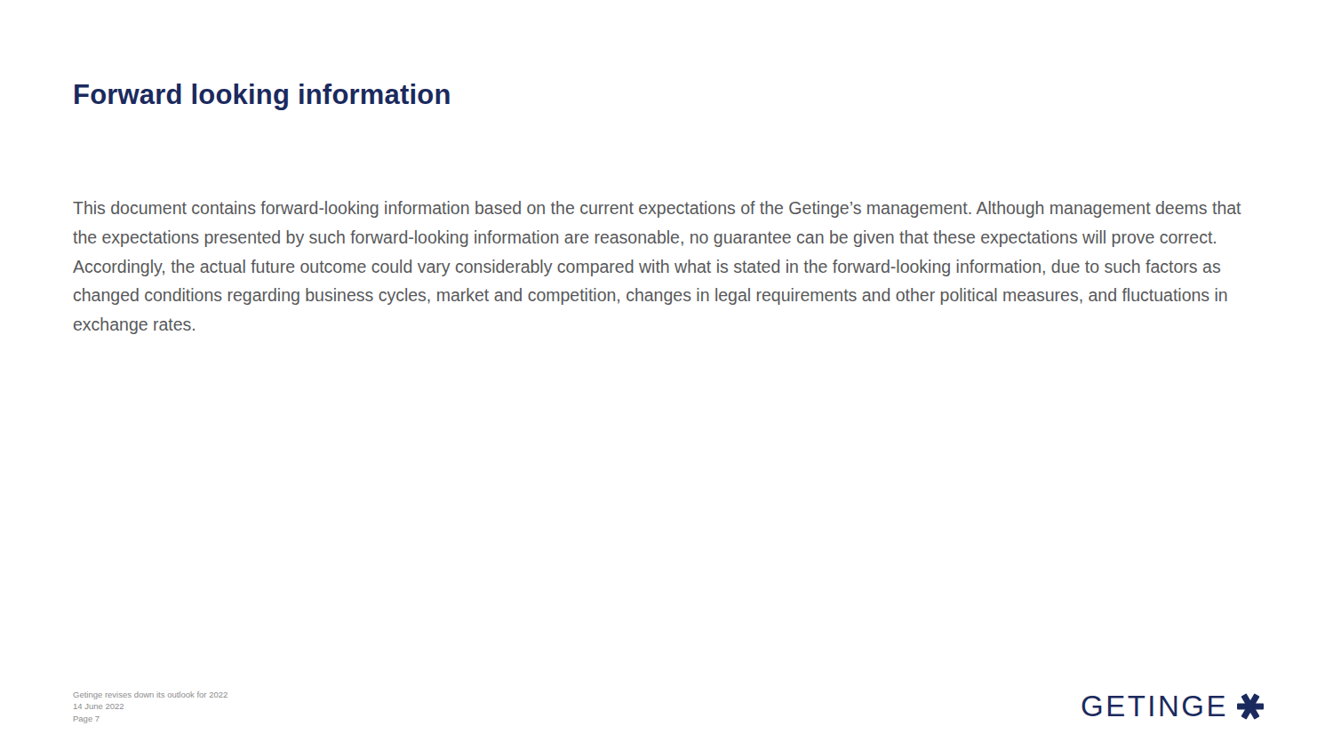Forward looking information
This document contains forward-looking information based on the current expectations of the Getinge’s management. Although management deems that the expectations presented by such forward-looking information are reasonable, no guarantee can be given that these expectations will prove correct. Accordingly, the actual future outcome could vary considerably compared with what is stated in the forward-looking information, due to such factors as changed conditions regarding business cycles, market and competition, changes in legal requirements and other political measures, and fluctuations in exchange rates.
Getinge revises down its outlook for 2022
14 June 2022
Page 7
GETINGE